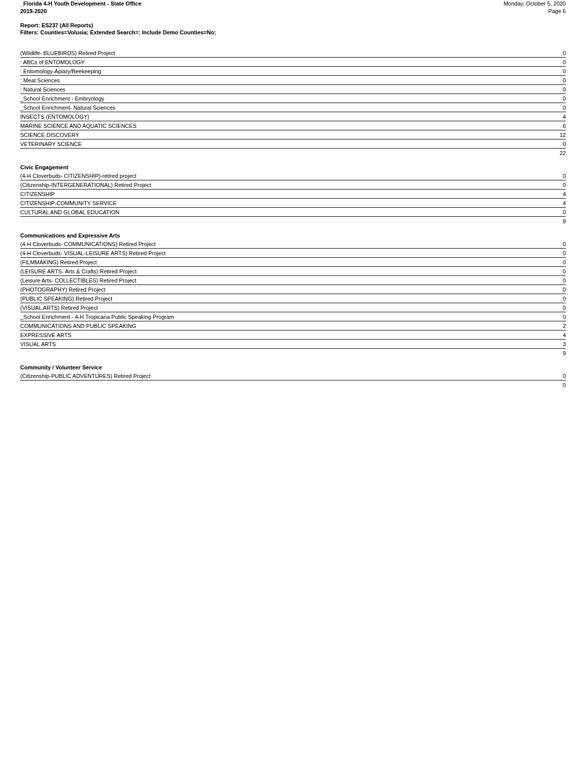_Florida 4-H Youth Development - State Office
2019-2020
Monday, October 5, 2020
Page 6
Report: ES237 (All Reports)
Filters: Counties=Volusia; Extended Search=; Include Demo Counties=No;
| (Wildlife- BLUEBIRDS) Retired Project | 0 |
| : ABCs of ENTOMOLOGY | 0 |
| : Entomology-Apiary/Beekeeping | 0 |
| : Meat Sciences | 0 |
| : Natural Sciences | 0 |
| _School Enrichment - Embryology | 0 |
| _School Enrichment- Natural Sciences | 0 |
| INSECTS (ENTOMOLOGY) | 4 |
| MARINE SCIENCE AND AQUATIC SCIENCES | 6 |
| SCIENCE DISCOVERY | 12 |
| VETERINARY SCIENCE | 0 |
| | 22 |
| Civic Engagement |
| (4-H Cloverbuds- CITIZENSHIP)-retired project | 0 |
| (Citizenship-INTERGENERATIONAL) Retired Project | 0 |
| CITIZENSHIP | 4 |
| CITIZENSHIP-COMMUNITY SERVICE | 4 |
| CULTURAL AND GLOBAL EDUCATION | 0 |
| | 8 |
| Communications and Expressive Arts |
| (4-H Cloverbuds- COMMUNICATIONS) Retired Project | 0 |
| (4-H Cloverbuds- VISUAL-LEISURE ARTS) Retired Project | 0 |
| (FILMMAKING) Retired Project | 0 |
| (LEISURE ARTS- Arts & Crafts) Retired Project | 0 |
| (Leisure Arts- COLLECTIBLES) Retired Project | 0 |
| (PHOTOGRAPHY) Retired Project | 0 |
| (PUBLIC SPEAKING) Retired Project | 0 |
| (VISUAL ARTS) Retired Project | 0 |
| _School Enrichment - 4-H Tropicana Public Speaking Program | 0 |
| COMMUNICATIONS AND PUBLIC SPEAKING | 2 |
| EXPRESSIVE ARTS | 4 |
| VISUAL ARTS | 3 |
| | 9 |
| Community / Volunteer Service |
| (Citizenship-PUBLIC ADVENTURES) Retired Project | 0 |
| | 0 |